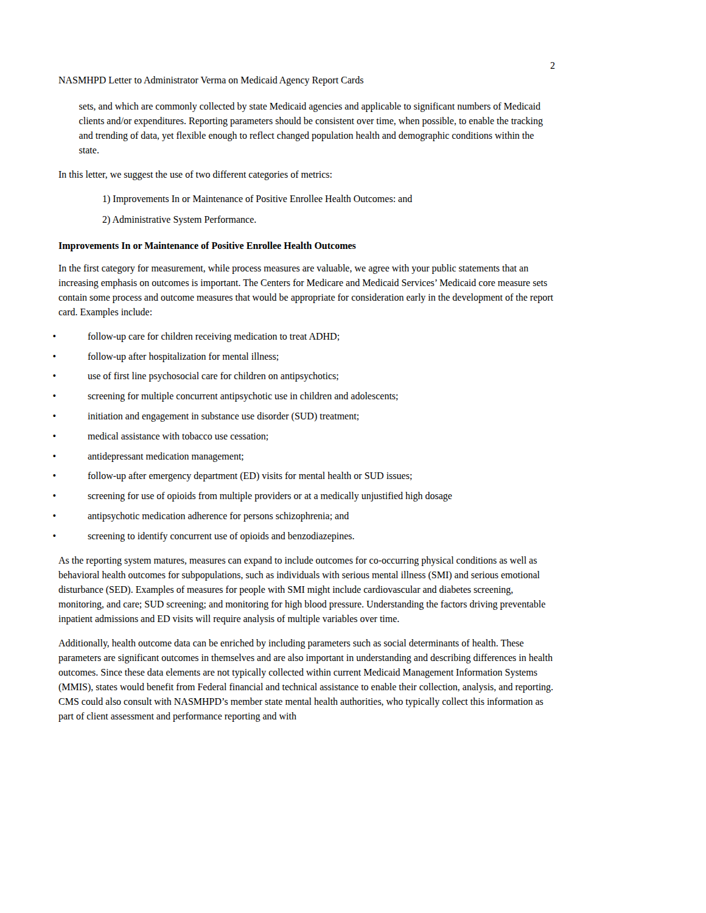2
NASMHPD Letter to Administrator Verma on Medicaid Agency Report Cards
sets, and which are commonly collected by state Medicaid agencies and applicable to significant numbers of Medicaid clients and/or expenditures. Reporting parameters should be consistent over time, when possible, to enable the tracking and trending of data, yet flexible enough to reflect changed population health and demographic conditions within the state.
In this letter, we suggest the use of two different categories of metrics:
1) Improvements In or Maintenance of Positive Enrollee Health Outcomes: and
2) Administrative System Performance.
Improvements In or Maintenance of Positive Enrollee Health Outcomes
In the first category for measurement, while process measures are valuable, we agree with your public statements that an increasing emphasis on outcomes is important. The Centers for Medicare and Medicaid Services’ Medicaid core measure sets contain some process and outcome measures that would be appropriate for consideration early in the development of the report card. Examples include:
follow-up care for children receiving medication to treat ADHD;
follow-up after hospitalization for mental illness;
use of first line psychosocial care for children on antipsychotics;
screening for multiple concurrent antipsychotic use in children and adolescents;
initiation and engagement in substance use disorder (SUD) treatment;
medical assistance with tobacco use cessation;
antidepressant medication management;
follow-up after emergency department (ED) visits for mental health or SUD issues;
screening for use of opioids from multiple providers or at a medically unjustified high dosage
antipsychotic medication adherence for persons schizophrenia; and
screening to identify concurrent use of opioids and benzodiazepines.
As the reporting system matures, measures can expand to include outcomes for co-occurring physical conditions as well as behavioral health outcomes for subpopulations, such as individuals with serious mental illness (SMI) and serious emotional disturbance (SED). Examples of measures for people with SMI might include cardiovascular and diabetes screening, monitoring, and care; SUD screening; and monitoring for high blood pressure. Understanding the factors driving preventable inpatient admissions and ED visits will require analysis of multiple variables over time.
Additionally, health outcome data can be enriched by including parameters such as social determinants of health. These parameters are significant outcomes in themselves and are also important in understanding and describing differences in health outcomes. Since these data elements are not typically collected within current Medicaid Management Information Systems (MMIS), states would benefit from Federal financial and technical assistance to enable their collection, analysis, and reporting. CMS could also consult with NASMHPD’s member state mental health authorities, who typically collect this information as part of client assessment and performance reporting and with